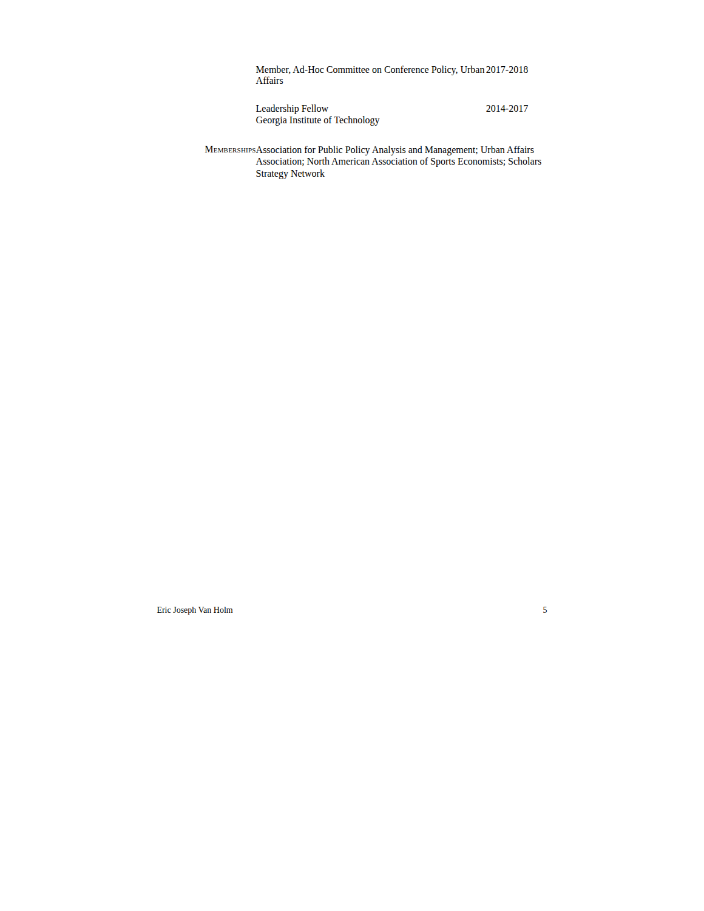| | Member, Ad-Hoc Committee on Conference Policy, Urban Affairs | 2017-2018 |
| | Leadership Fellow Georgia Institute of Technology | 2014-2017 |
| Memberships | Association for Public Policy Analysis and Management; Urban Affairs Association; North American Association of Sports Economists; Scholars Strategy Network |
Eric Joseph Van Holm 5